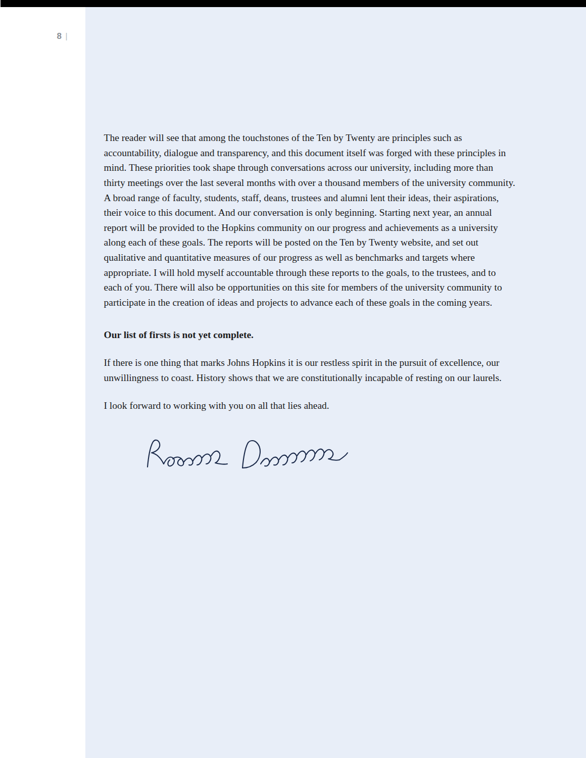8|
The reader will see that among the touchstones of the Ten by Twenty are principles such as accountability, dialogue and transparency, and this document itself was forged with these principles in mind. These priorities took shape through conversations across our university, including more than thirty meetings over the last several months with over a thousand members of the university community. A broad range of faculty, students, staff, deans, trustees and alumni lent their ideas, their aspirations, their voice to this document. And our conversation is only beginning. Starting next year, an annual report will be provided to the Hopkins community on our progress and achievements as a university along each of these goals. The reports will be posted on the Ten by Twenty website, and set out qualitative and quantitative measures of our progress as well as benchmarks and targets where appropriate. I will hold myself accountable through these reports to the goals, to the trustees, and to each of you. There will also be opportunities on this site for members of the university community to participate in the creation of ideas and projects to advance each of these goals in the coming years.
Our list of firsts is not yet complete.
If there is one thing that marks Johns Hopkins it is our restless spirit in the pursuit of excellence, our unwillingness to coast. History shows that we are constitutionally incapable of resting on our laurels.
I look forward to working with you on all that lies ahead.